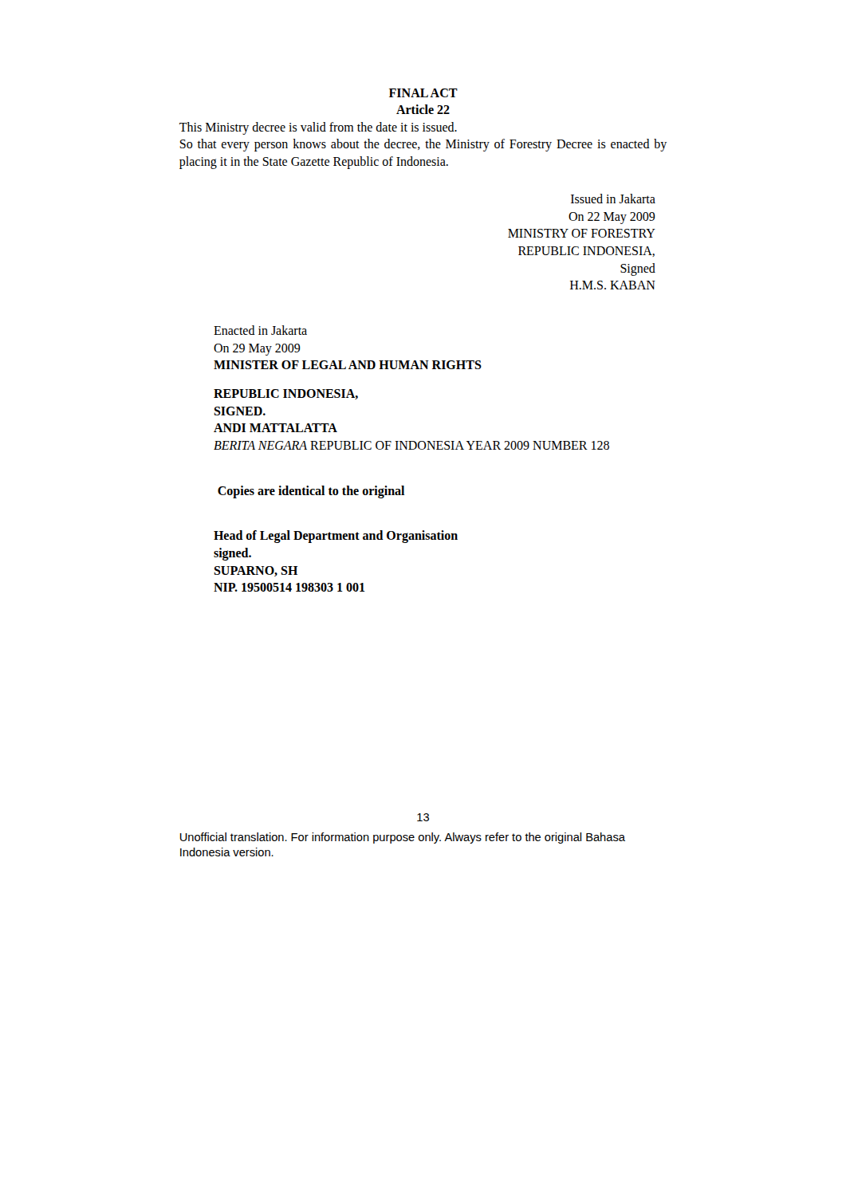FINAL ACT Article 22
This Ministry decree is valid from the date it is issued.
So that every person knows about the decree, the Ministry of Forestry Decree is enacted by placing it in the State Gazette Republic of Indonesia.
Issued in Jakarta
On 22 May 2009
MINISTRY OF FORESTRY
REPUBLIC INDONESIA,
Signed
H.M.S. KABAN
Enacted in Jakarta
On 29 May 2009
MINISTER OF LEGAL AND HUMAN RIGHTS
REPUBLIC INDONESIA,
SIGNED.
ANDI MATTALATTA
BERITA NEGARA REPUBLIC OF INDONESIA YEAR 2009 NUMBER 128
Copies are identical to the original
Head of Legal Department and Organisation
signed.
SUPARNO, SH
NIP. 19500514 198303 1 001
13
Unofficial translation. For information purpose only. Always refer to the original Bahasa Indonesia version.